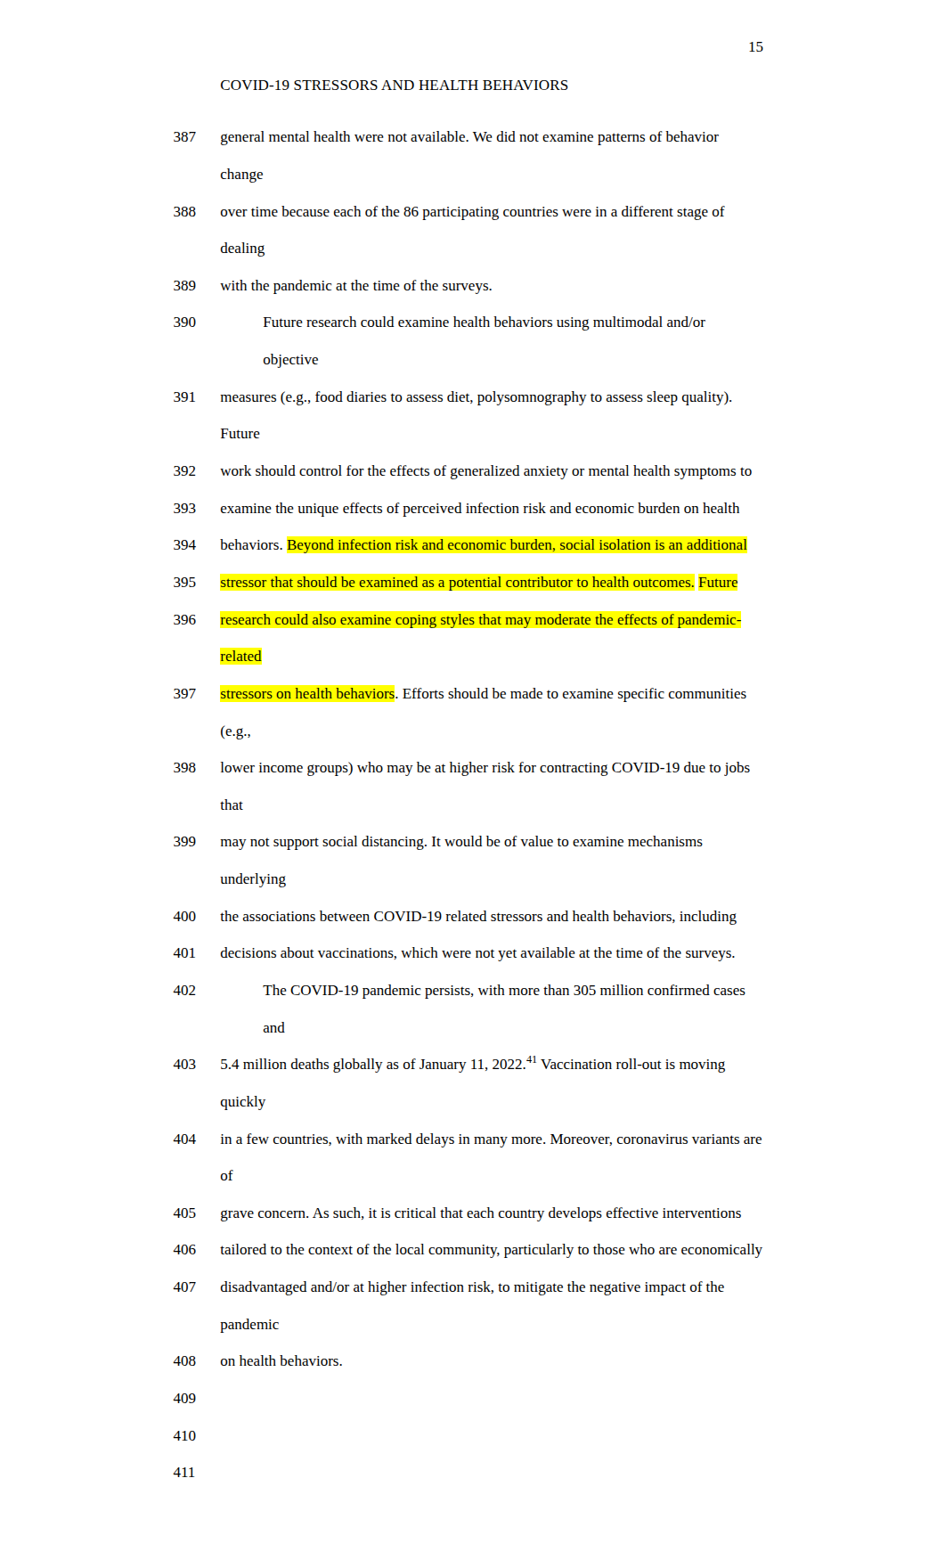15
COVID-19 STRESSORS AND HEALTH BEHAVIORS
387 general mental health were not available. We did not examine patterns of behavior change
388 over time because each of the 86 participating countries were in a different stage of dealing
389 with the pandemic at the time of the surveys.
390 Future research could examine health behaviors using multimodal and/or objective
391 measures (e.g., food diaries to assess diet, polysomnography to assess sleep quality). Future
392 work should control for the effects of generalized anxiety or mental health symptoms to
393 examine the unique effects of perceived infection risk and economic burden on health
394 behaviors. Beyond infection risk and economic burden, social isolation is an additional
395 stressor that should be examined as a potential contributor to health outcomes. Future
396 research could also examine coping styles that may moderate the effects of pandemic-related
397 stressors on health behaviors. Efforts should be made to examine specific communities (e.g.,
398 lower income groups) who may be at higher risk for contracting COVID-19 due to jobs that
399 may not support social distancing. It would be of value to examine mechanisms underlying
400 the associations between COVID-19 related stressors and health behaviors, including
401 decisions about vaccinations, which were not yet available at the time of the surveys.
402 The COVID-19 pandemic persists, with more than 305 million confirmed cases and
4035.4 million deaths globally as of January 11, 2022.41 Vaccination roll-out is moving quickly
404 in a few countries, with marked delays in many more. Moreover, coronavirus variants are of
405 grave concern. As such, it is critical that each country develops effective interventions
406 tailored to the context of the local community, particularly to those who are economically
407 disadvantaged and/or at higher infection risk, to mitigate the negative impact of the pandemic
408 on health behaviors.
409
410
411